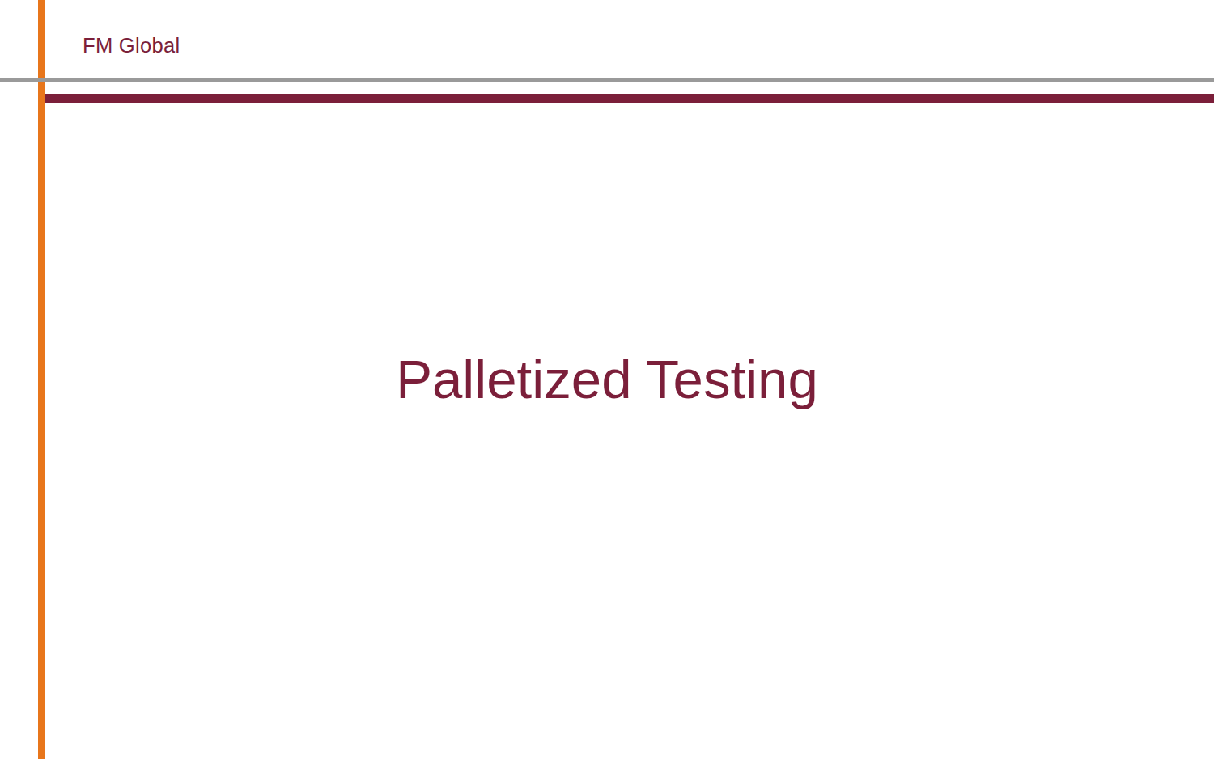FM Global
Palletized Testing